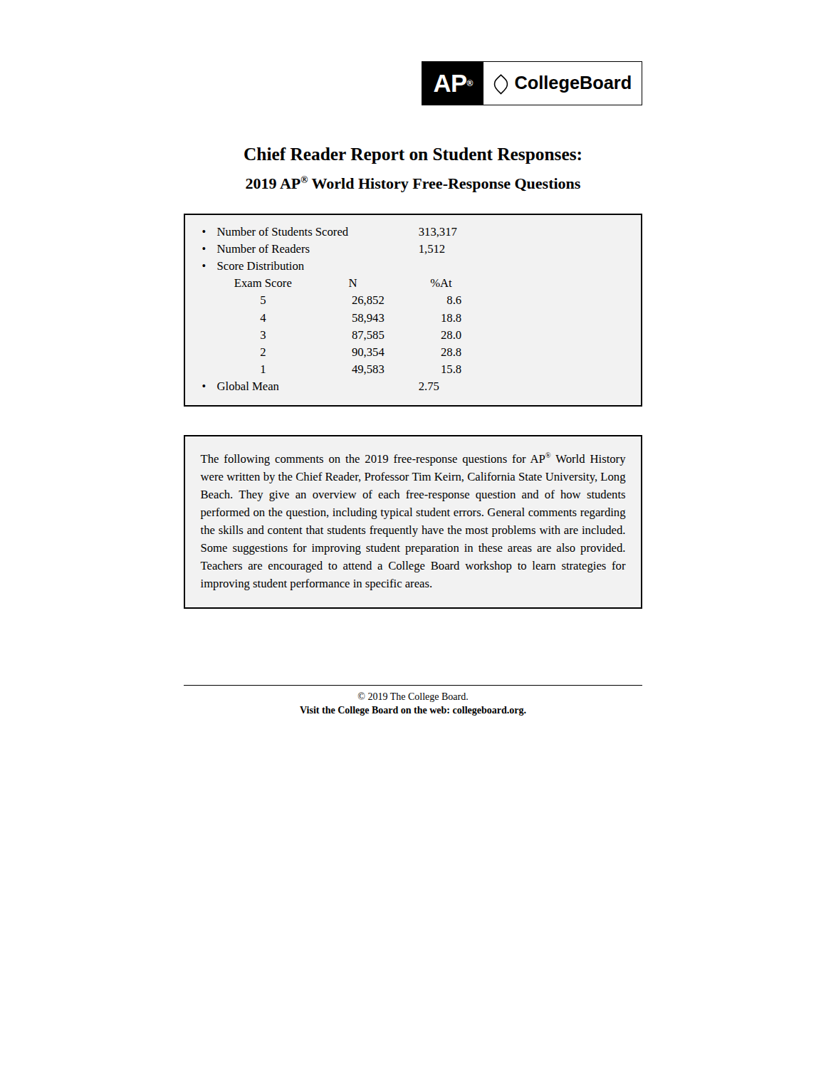AP®
CollegeBoard
Chief Reader Report on Student Responses:
2019 AP® World History Free-Response Questions
Number of Students Scored 313,317
Number of Readers 1,512
Score Distribution
| Exam Score | N | %At |
| --- | --- | --- |
| 5 | 26,852 | 8.6 |
| 4 | 58,943 | 18.8 |
| 3 | 87,585 | 28.0 |
| 2 | 90,354 | 28.8 |
| 1 | 49,583 | 15.8 |
Global Mean 2.75
The following comments on the 2019 free-response questions for AP® World History were written by the Chief Reader, Professor Tim Keirn, California State University, Long Beach. They give an overview of each free-response question and of how students performed on the question, including typical student errors. General comments regarding the skills and content that students frequently have the most problems with are included. Some suggestions for improving student preparation in these areas are also provided. Teachers are encouraged to attend a College Board workshop to learn strategies for improving student performance in specific areas.
© 2019 The College Board.
Visit the College Board on the web: collegeboard.org.